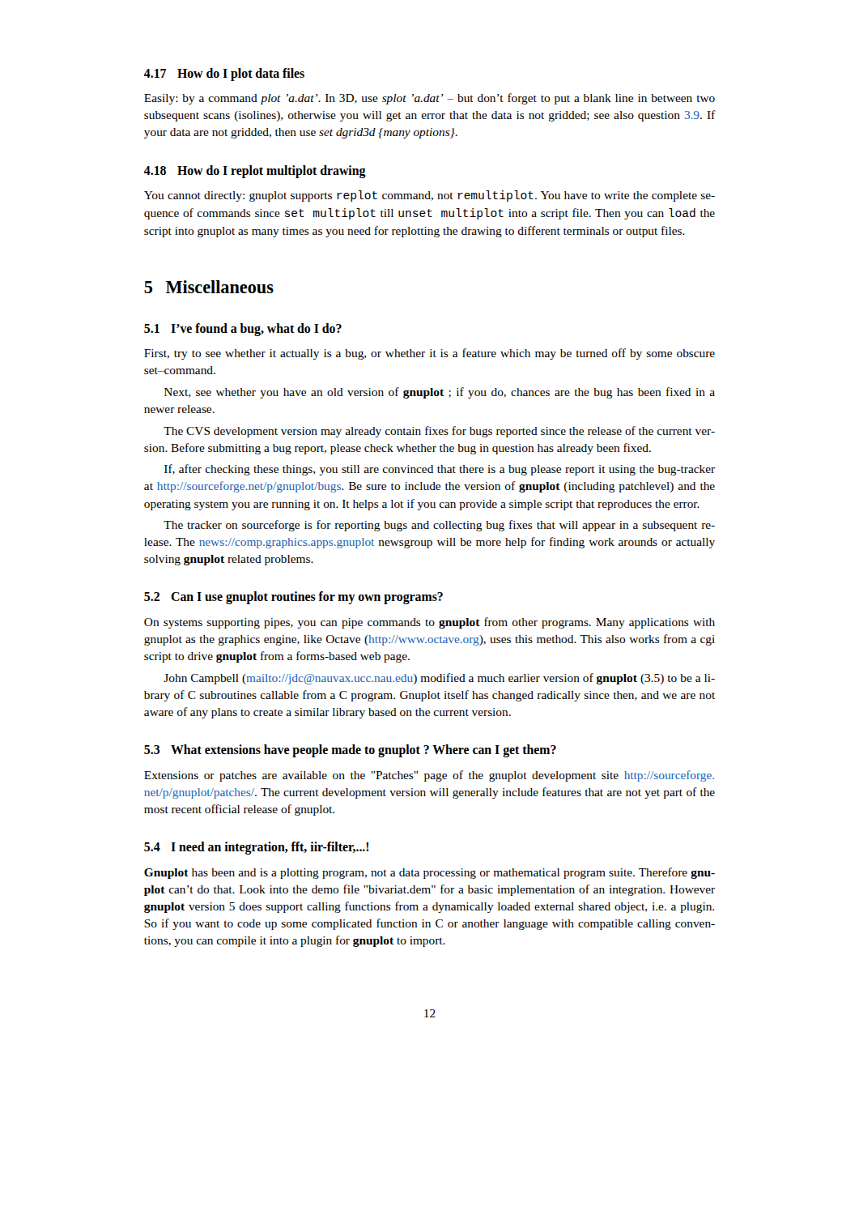4.17 How do I plot data files
Easily: by a command plot ’a.dat’. In 3D, use splot ’a.dat’ – but don’t forget to put a blank line in between two subsequent scans (isolines), otherwise you will get an error that the data is not gridded; see also question 3.9. If your data are not gridded, then use set dgrid3d {many options}.
4.18 How do I replot multiplot drawing
You cannot directly: gnuplot supports replot command, not remultiplot. You have to write the complete sequence of commands since set multiplot till unset multiplot into a script file. Then you can load the script into gnuplot as many times as you need for replotting the drawing to different terminals or output files.
5 Miscellaneous
5.1 I’ve found a bug, what do I do?
First, try to see whether it actually is a bug, or whether it is a feature which may be turned off by some obscure set–command.
Next, see whether you have an old version of gnuplot ; if you do, chances are the bug has been fixed in a newer release.
The CVS development version may already contain fixes for bugs reported since the release of the current version. Before submitting a bug report, please check whether the bug in question has already been fixed.
If, after checking these things, you still are convinced that there is a bug please report it using the bug-tracker at http://sourceforge.net/p/gnuplot/bugs. Be sure to include the version of gnuplot (including patchlevel) and the operating system you are running it on. It helps a lot if you can provide a simple script that reproduces the error.
The tracker on sourceforge is for reporting bugs and collecting bug fixes that will appear in a subsequent release. The news://comp.graphics.apps.gnuplot newsgroup will be more help for finding work arounds or actually solving gnuplot related problems.
5.2 Can I use gnuplot routines for my own programs?
On systems supporting pipes, you can pipe commands to gnuplot from other programs. Many applications with gnuplot as the graphics engine, like Octave (http://www.octave.org), uses this method. This also works from a cgi script to drive gnuplot from a forms-based web page.
John Campbell (mailto://jdc@nauvax.ucc.nau.edu) modified a much earlier version of gnuplot (3.5) to be a library of C subroutines callable from a C program. Gnuplot itself has changed radically since then, and we are not aware of any plans to create a similar library based on the current version.
5.3 What extensions have people made to gnuplot ? Where can I get them?
Extensions or patches are available on the "Patches" page of the gnuplot development site http://sourceforge.net/p/gnuplot/patches/. The current development version will generally include features that are not yet part of the most recent official release of gnuplot.
5.4 I need an integration, fft, iir-filter,...!
Gnuplot has been and is a plotting program, not a data processing or mathematical program suite. Therefore gnuplot can’t do that. Look into the demo file "bivariat.dem" for a basic implementation of an integration. However gnuplot version 5 does support calling functions from a dynamically loaded external shared object, i.e. a plugin. So if you want to code up some complicated function in C or another language with compatible calling conventions, you can compile it into a plugin for gnuplot to import.
12